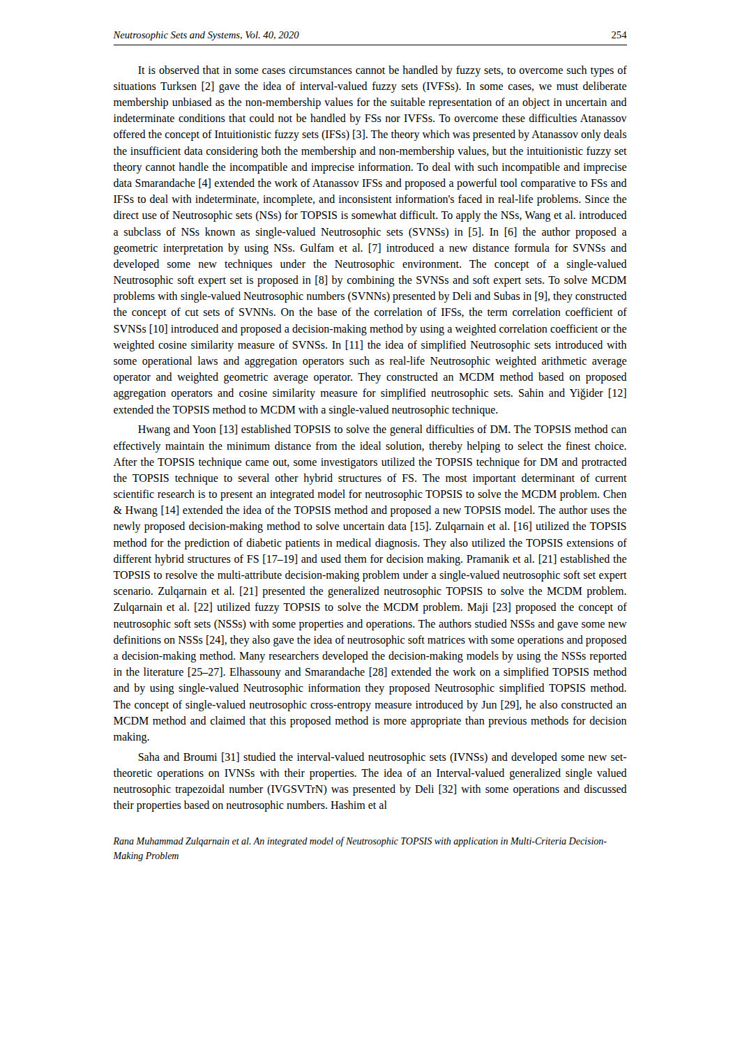Neutrosophic Sets and Systems, Vol. 40, 2020 254
It is observed that in some cases circumstances cannot be handled by fuzzy sets, to overcome such types of situations Turksen [2] gave the idea of interval-valued fuzzy sets (IVFSs). In some cases, we must deliberate membership unbiased as the non-membership values for the suitable representation of an object in uncertain and indeterminate conditions that could not be handled by FSs nor IVFSs. To overcome these difficulties Atanassov offered the concept of Intuitionistic fuzzy sets (IFSs) [3]. The theory which was presented by Atanassov only deals the insufficient data considering both the membership and non-membership values, but the intuitionistic fuzzy set theory cannot handle the incompatible and imprecise information. To deal with such incompatible and imprecise data Smarandache [4] extended the work of Atanassov IFSs and proposed a powerful tool comparative to FSs and IFSs to deal with indeterminate, incomplete, and inconsistent information's faced in real-life problems. Since the direct use of Neutrosophic sets (NSs) for TOPSIS is somewhat difficult. To apply the NSs, Wang et al. introduced a subclass of NSs known as single-valued Neutrosophic sets (SVNSs) in [5]. In [6] the author proposed a geometric interpretation by using NSs. Gulfam et al. [7] introduced a new distance formula for SVNSs and developed some new techniques under the Neutrosophic environment. The concept of a single-valued Neutrosophic soft expert set is proposed in [8] by combining the SVNSs and soft expert sets. To solve MCDM problems with single-valued Neutrosophic numbers (SVNNs) presented by Deli and Subas in [9], they constructed the concept of cut sets of SVNNs. On the base of the correlation of IFSs, the term correlation coefficient of SVNSs [10] introduced and proposed a decision-making method by using a weighted correlation coefficient or the weighted cosine similarity measure of SVNSs. In [11] the idea of simplified Neutrosophic sets introduced with some operational laws and aggregation operators such as real-life Neutrosophic weighted arithmetic average operator and weighted geometric average operator. They constructed an MCDM method based on proposed aggregation operators and cosine similarity measure for simplified neutrosophic sets. Sahin and Yiğider [12] extended the TOPSIS method to MCDM with a single-valued neutrosophic technique.
Hwang and Yoon [13] established TOPSIS to solve the general difficulties of DM. The TOPSIS method can effectively maintain the minimum distance from the ideal solution, thereby helping to select the finest choice. After the TOPSIS technique came out, some investigators utilized the TOPSIS technique for DM and protracted the TOPSIS technique to several other hybrid structures of FS. The most important determinant of current scientific research is to present an integrated model for neutrosophic TOPSIS to solve the MCDM problem. Chen & Hwang [14] extended the idea of the TOPSIS method and proposed a new TOPSIS model. The author uses the newly proposed decision-making method to solve uncertain data [15]. Zulqarnain et al. [16] utilized the TOPSIS method for the prediction of diabetic patients in medical diagnosis. They also utilized the TOPSIS extensions of different hybrid structures of FS [17–19] and used them for decision making. Pramanik et al. [21] established the TOPSIS to resolve the multi-attribute decision-making problem under a single-valued neutrosophic soft set expert scenario. Zulqarnain et al. [21] presented the generalized neutrosophic TOPSIS to solve the MCDM problem. Zulqarnain et al. [22] utilized fuzzy TOPSIS to solve the MCDM problem. Maji [23] proposed the concept of neutrosophic soft sets (NSSs) with some properties and operations. The authors studied NSSs and gave some new definitions on NSSs [24], they also gave the idea of neutrosophic soft matrices with some operations and proposed a decision-making method. Many researchers developed the decision-making models by using the NSSs reported in the literature [25–27]. Elhassouny and Smarandache [28] extended the work on a simplified TOPSIS method and by using single-valued Neutrosophic information they proposed Neutrosophic simplified TOPSIS method. The concept of single-valued neutrosophic cross-entropy measure introduced by Jun [29], he also constructed an MCDM method and claimed that this proposed method is more appropriate than previous methods for decision making.
Saha and Broumi [31] studied the interval-valued neutrosophic sets (IVNSs) and developed some new set-theoretic operations on IVNSs with their properties. The idea of an Interval-valued generalized single valued neutrosophic trapezoidal number (IVGSVTrN) was presented by Deli [32] with some operations and discussed their properties based on neutrosophic numbers. Hashim et al
Rana Muhammad Zulqarnain et al. An integrated model of Neutrosophic TOPSIS with application in Multi-Criteria Decision-Making Problem